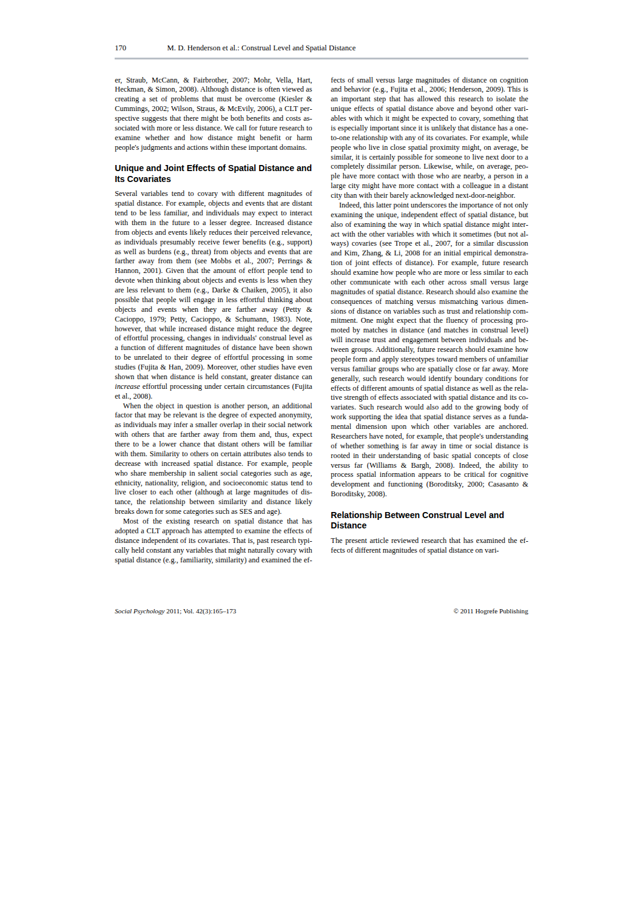170 M. D. Henderson et al.: Construal Level and Spatial Distance
er, Straub, McCann, & Fairbrother, 2007; Mohr, Vella, Hart, Heckman, & Simon, 2008). Although distance is often viewed as creating a set of problems that must be overcome (Kiesler & Cummings, 2002; Wilson, Straus, & McEvily, 2006), a CLT perspective suggests that there might be both benefits and costs associated with more or less distance. We call for future research to examine whether and how distance might benefit or harm people's judgments and actions within these important domains.
Unique and Joint Effects of Spatial Distance and Its Covariates
Several variables tend to covary with different magnitudes of spatial distance. For example, objects and events that are distant tend to be less familiar, and individuals may expect to interact with them in the future to a lesser degree. Increased distance from objects and events likely reduces their perceived relevance, as individuals presumably receive fewer benefits (e.g., support) as well as burdens (e.g., threat) from objects and events that are farther away from them (see Mobbs et al., 2007; Perrings & Hannon, 2001). Given that the amount of effort people tend to devote when thinking about objects and events is less when they are less relevant to them (e.g., Darke & Chaiken, 2005), it also possible that people will engage in less effortful thinking about objects and events when they are farther away (Petty & Cacioppo, 1979; Petty, Cacioppo, & Schumann, 1983). Note, however, that while increased distance might reduce the degree of effortful processing, changes in individuals' construal level as a function of different magnitudes of distance have been shown to be unrelated to their degree of effortful processing in some studies (Fujita & Han, 2009). Moreover, other studies have even shown that when distance is held constant, greater distance can increase effortful processing under certain circumstances (Fujita et al., 2008).
When the object in question is another person, an additional factor that may be relevant is the degree of expected anonymity, as individuals may infer a smaller overlap in their social network with others that are farther away from them and, thus, expect there to be a lower chance that distant others will be familiar with them. Similarity to others on certain attributes also tends to decrease with increased spatial distance. For example, people who share membership in salient social categories such as age, ethnicity, nationality, religion, and socioeconomic status tend to live closer to each other (although at large magnitudes of distance, the relationship between similarity and distance likely breaks down for some categories such as SES and age).
Most of the existing research on spatial distance that has adopted a CLT approach has attempted to examine the effects of distance independent of its covariates. That is, past research typically held constant any variables that might naturally covary with spatial distance (e.g., familiarity, similarity) and examined the effects of small versus large magnitudes of distance on cognition and behavior (e.g., Fujita et al., 2006; Henderson, 2009). This is an important step that has allowed this research to isolate the unique effects of spatial distance above and beyond other variables with which it might be expected to covary, something that is especially important since it is unlikely that distance has a one-to-one relationship with any of its covariates. For example, while people who live in close spatial proximity might, on average, be similar, it is certainly possible for someone to live next door to a completely dissimilar person. Likewise, while, on average, people have more contact with those who are nearby, a person in a large city might have more contact with a colleague in a distant city than with their barely acknowledged next-door-neighbor.
Indeed, this latter point underscores the importance of not only examining the unique, independent effect of spatial distance, but also of examining the way in which spatial distance might interact with the other variables with which it sometimes (but not always) covaries (see Trope et al., 2007, for a similar discussion and Kim, Zhang, & Li, 2008 for an initial empirical demonstration of joint effects of distance). For example, future research should examine how people who are more or less similar to each other communicate with each other across small versus large magnitudes of spatial distance. Research should also examine the consequences of matching versus mismatching various dimensions of distance on variables such as trust and relationship commitment. One might expect that the fluency of processing promoted by matches in distance (and matches in construal level) will increase trust and engagement between individuals and between groups. Additionally, future research should examine how people form and apply stereotypes toward members of unfamiliar versus familiar groups who are spatially close or far away. More generally, such research would identify boundary conditions for effects of different amounts of spatial distance as well as the relative strength of effects associated with spatial distance and its covariates. Such research would also add to the growing body of work supporting the idea that spatial distance serves as a fundamental dimension upon which other variables are anchored. Researchers have noted, for example, that people's understanding of whether something is far away in time or social distance is rooted in their understanding of basic spatial concepts of close versus far (Williams & Bargh, 2008). Indeed, the ability to process spatial information appears to be critical for cognitive development and functioning (Boroditsky, 2000; Casasanto & Boroditsky, 2008).
Relationship Between Construal Level and Distance
The present article reviewed research that has examined the effects of different magnitudes of spatial distance on vari-
Social Psychology 2011; Vol. 42(3):165–173 © 2011 Hogrefe Publishing